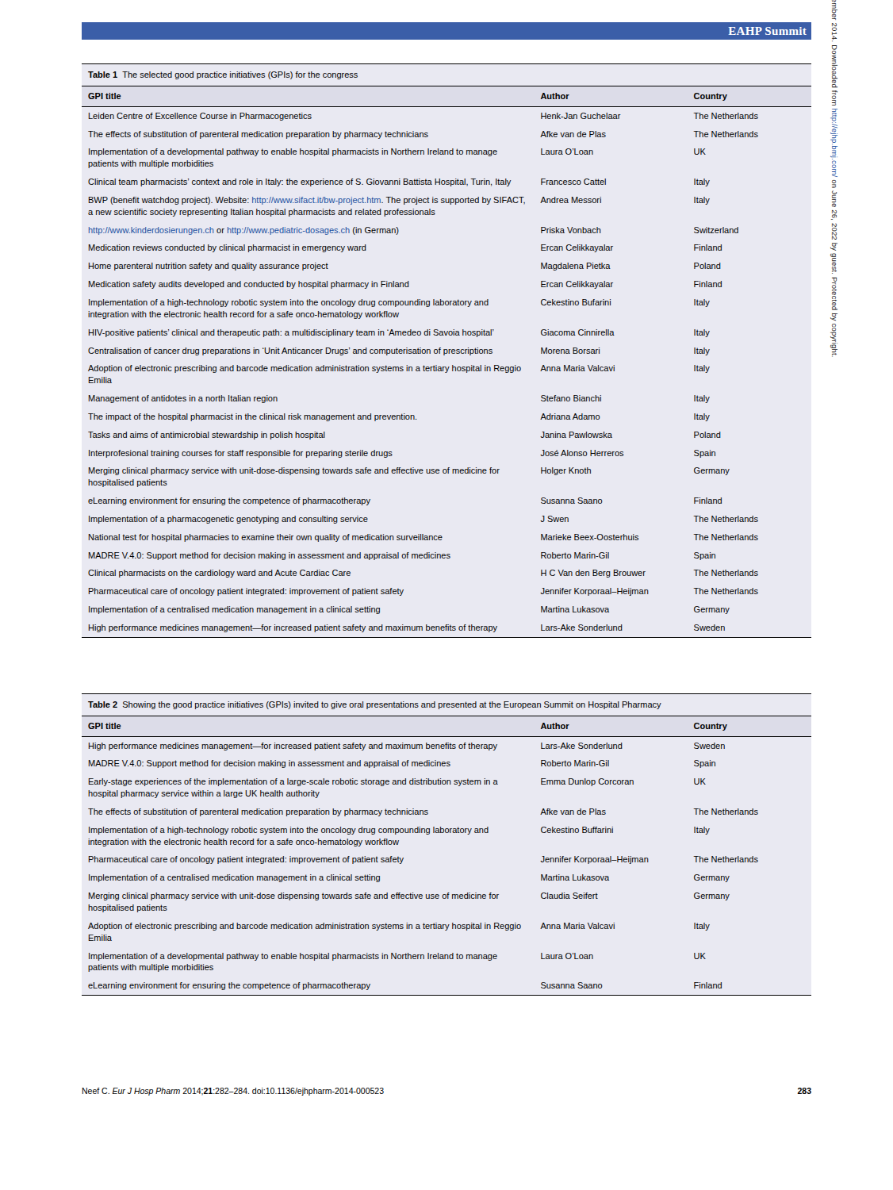Eur J Hosp Pharm: first published as 10.1136/ejhpharm-2014-000523 on 19 September 2014. Downloaded from http://ejhp.bmj.com/ on June 26, 2022 by guest. Protected by copyright.
EAHP Summit
Table 1 The selected good practice initiatives (GPIs) for the congress
| GPI title | Author | Country |
| --- | --- | --- |
| Leiden Centre of Excellence Course in Pharmacogenetics | Henk-Jan Guchelaar | The Netherlands |
| The effects of substitution of parenteral medication preparation by pharmacy technicians | Afke van de Plas | The Netherlands |
| Implementation of a developmental pathway to enable hospital pharmacists in Northern Ireland to manage patients with multiple morbidities | Laura O’Loan | UK |
| Clinical team pharmacists’ context and role in Italy: the experience of S. Giovanni Battista Hospital, Turin, Italy | Francesco Cattel | Italy |
| BWP (benefit watchdog project). Website: http://www.sifact.it/bw-project.htm . The project is supported by SIFACT, a new scientific society representing Italian hospital pharmacists and related professionals | Andrea Messori | Italy |
| http://www.kinderdosierungen.ch or http://www.pediatric-dosages.ch (in German) | Priska Vonbach | Switzerland |
| Medication reviews conducted by clinical pharmacist in emergency ward | Ercan Celikkayalar | Finland |
| Home parenteral nutrition safety and quality assurance project | Magdalena Pietka | Poland |
| Medication safety audits developed and conducted by hospital pharmacy in Finland | Ercan Celikkayalar | Finland |
| Implementation of a high-technology robotic system into the oncology drug compounding laboratory and integration with the electronic health record for a safe onco-hematology workflow | Cekestino Bufarini | Italy |
| HIV-positive patients’ clinical and therapeutic path: a multidisciplinary team in ‘Amedeo di Savoia hospital’ | Giacoma Cinnirella | Italy |
| Centralisation of cancer drug preparations in ‘Unit Anticancer Drugs’ and computerisation of prescriptions | Morena Borsari | Italy |
| Adoption of electronic prescribing and barcode medication administration systems in a tertiary hospital in Reggio Emilia | Anna Maria Valcavi | Italy |
| Management of antidotes in a north Italian region | Stefano Bianchi | Italy |
| The impact of the hospital pharmacist in the clinical risk management and prevention. | Adriana Adamo | Italy |
| Tasks and aims of antimicrobial stewardship in polish hospital | Janina Pawlowska | Poland |
| Interprofesional training courses for staff responsible for preparing sterile drugs | José Alonso Herreros | Spain |
| Merging clinical pharmacy service with unit-dose-dispensing towards safe and effective use of medicine for hospitalised patients | Holger Knoth | Germany |
| eLearning environment for ensuring the competence of pharmacotherapy | Susanna Saano | Finland |
| Implementation of a pharmacogenetic genotyping and consulting service | J Swen | The Netherlands |
| National test for hospital pharmacies to examine their own quality of medication surveillance | Marieke Beex-Oosterhuis | The Netherlands |
| MADRE V.4.0: Support method for decision making in assessment and appraisal of medicines | Roberto Marin-Gil | Spain |
| Clinical pharmacists on the cardiology ward and Acute Cardiac Care | H C Van den Berg Brouwer | The Netherlands |
| Pharmaceutical care of oncology patient integrated: improvement of patient safety | Jennifer Korporaal–Heijman | The Netherlands |
| Implementation of a centralised medication management in a clinical setting | Martina Lukasova | Germany |
| High performance medicines management—for increased patient safety and maximum benefits of therapy | Lars-Ake Sonderlund | Sweden |
Table 2 Showing the good practice initiatives (GPIs) invited to give oral presentations and presented at the European Summit on Hospital Pharmacy
| GPI title | Author | Country |
| --- | --- | --- |
| High performance medicines management—for increased patient safety and maximum benefits of therapy | Lars-Ake Sonderlund | Sweden |
| MADRE V.4.0: Support method for decision making in assessment and appraisal of medicines | Roberto Marin-Gil | Spain |
| Early-stage experiences of the implementation of a large-scale robotic storage and distribution system in a hospital pharmacy service within a large UK health authority | Emma Dunlop Corcoran | UK |
| The effects of substitution of parenteral medication preparation by pharmacy technicians | Afke van de Plas | The Netherlands |
| Implementation of a high-technology robotic system into the oncology drug compounding laboratory and integration with the electronic health record for a safe onco-hematology workflow | Cekestino Buffarini | Italy |
| Pharmaceutical care of oncology patient integrated: improvement of patient safety | Jennifer Korporaal–Heijman | The Netherlands |
| Implementation of a centralised medication management in a clinical setting | Martina Lukasova | Germany |
| Merging clinical pharmacy service with unit-dose dispensing towards safe and effective use of medicine for hospitalised patients | Claudia Seifert | Germany |
| Adoption of electronic prescribing and barcode medication administration systems in a tertiary hospital in Reggio Emilia | Anna Maria Valcavi | Italy |
| Implementation of a developmental pathway to enable hospital pharmacists in Northern Ireland to manage patients with multiple morbidities | Laura O’Loan | UK |
| eLearning environment for ensuring the competence of pharmacotherapy | Susanna Saano | Finland |
Neef C. Eur J Hosp Pharm 2014;21:282–284. doi:10.1136/ejhpharm-2014-000523
283